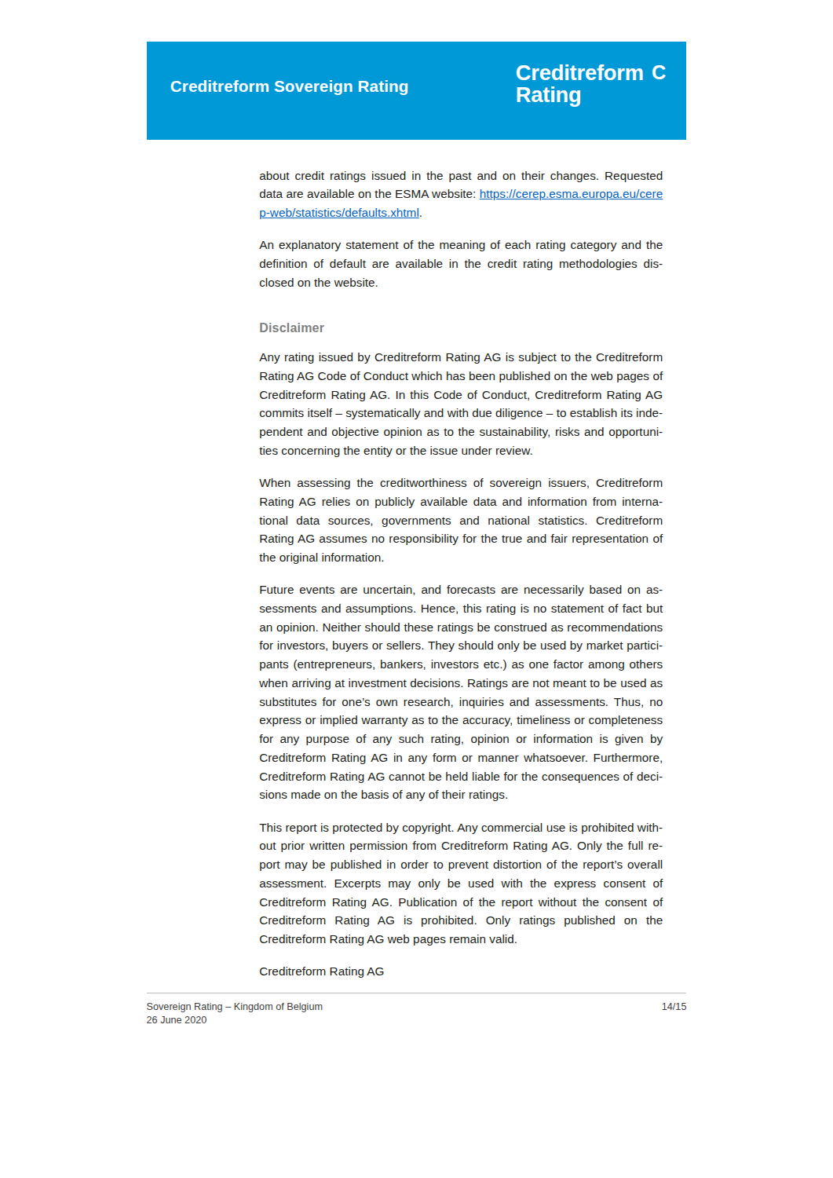Creditreform Sovereign Rating
Creditreform C
Rating
about credit ratings issued in the past and on their changes. Requested data are available on the ESMA website: https://cerep.esma.europa.eu/cerep-web/statistics/defaults.xhtml.
An explanatory statement of the meaning of each rating category and the definition of default are available in the credit rating methodologies disclosed on the website.
Disclaimer
Any rating issued by Creditreform Rating AG is subject to the Creditreform Rating AG Code of Conduct which has been published on the web pages of Creditreform Rating AG. In this Code of Conduct, Creditreform Rating AG commits itself – systematically and with due diligence – to establish its independent and objective opinion as to the sustainability, risks and opportunities concerning the entity or the issue under review.
When assessing the creditworthiness of sovereign issuers, Creditreform Rating AG relies on publicly available data and information from international data sources, governments and national statistics. Creditreform Rating AG assumes no responsibility for the true and fair representation of the original information.
Future events are uncertain, and forecasts are necessarily based on assessments and assumptions. Hence, this rating is no statement of fact but an opinion. Neither should these ratings be construed as recommendations for investors, buyers or sellers. They should only be used by market participants (entrepreneurs, bankers, investors etc.) as one factor among others when arriving at investment decisions. Ratings are not meant to be used as substitutes for one’s own research, inquiries and assessments. Thus, no express or implied warranty as to the accuracy, timeliness or completeness for any purpose of any such rating, opinion or information is given by Creditreform Rating AG in any form or manner whatsoever. Furthermore, Creditreform Rating AG cannot be held liable for the consequences of decisions made on the basis of any of their ratings.
This report is protected by copyright. Any commercial use is prohibited without prior written permission from Creditreform Rating AG. Only the full report may be published in order to prevent distortion of the report’s overall assessment. Excerpts may only be used with the express consent of Creditreform Rating AG. Publication of the report without the consent of Creditreform Rating AG is prohibited. Only ratings published on the Creditreform Rating AG web pages remain valid.
Creditreform Rating AG
Sovereign Rating – Kingdom of Belgium
26 June 2020
14/15